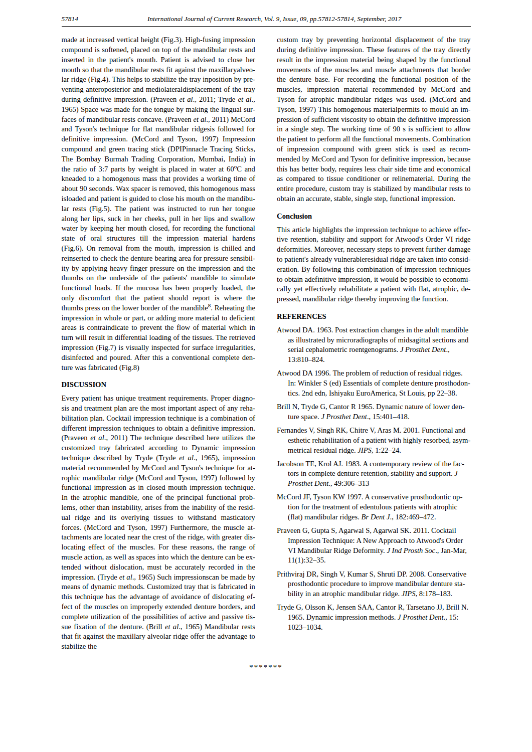57814 International Journal of Current Research, Vol. 9, Issue, 09, pp.57812-57814, September, 2017
made at increased vertical height (Fig.3). High-fusing impression compound is softened, placed on top of the mandibular rests and inserted in the patient's mouth. Patient is advised to close her mouth so that the mandibular rests fit against the maxillaryalveolar ridge (Fig.4). This helps to stabilize the tray inposition by preventing anteroposterior and mediolateraldisplacement of the tray during definitive impression. (Praveen et al., 2011; Tryde et al., 1965) Space was made for the tongue by making the lingual surfaces of mandibular rests concave. (Praveen et al., 2011) McCord and Tyson's technique for flat mandibular ridgesis followed for definitive impression. (McCord and Tyson, 1997) Impression compound and green tracing stick (DPIPinnacle Tracing Sticks, The Bombay Burmah Trading Corporation, Mumbai, India) in the ratio of 3:7 parts by weight is placed in water at 60oC and kneaded to a homogenous mass that provides a working time of about 90 seconds. Wax spacer is removed, this homogenous mass isloaded and patient is guided to close his mouth on the mandibular rests (Fig.5). The patient was instructed to run her tongue along her lips, suck in her cheeks, pull in her lips and swallow water by keeping her mouth closed, for recording the functional state of oral structures till the impression material hardens (Fig.6). On removal from the mouth, impression is chilled and reinserted to check the denture bearing area for pressure sensibility by applying heavy finger pressure on the impression and the thumbs on the underside of the patients' mandible to simulate functional loads. If the mucosa has been properly loaded, the only discomfort that the patient should report is where the thumbs press on the lower border of the mandible8. Reheating the impression in whole or part, or adding more material to deficient areas is contraindicate to prevent the flow of material which in turn will result in differential loading of the tissues. The retrieved impression (Fig.7) is visually inspected for surface irregularities, disinfected and poured. After this a conventional complete denture was fabricated (Fig.8)
DISCUSSION
Every patient has unique treatment requirements. Proper diagnosis and treatment plan are the most important aspect of any rehabilitation plan. Cocktail impression technique is a combination of different impression techniques to obtain a definitive impression. (Praveen et al., 2011) The technique described here utilizes the customized tray fabricated according to Dynamic impression technique described by Tryde (Tryde et al., 1965), impression material recommended by McCord and Tyson's technique for atrophic mandibular ridge (McCord and Tyson, 1997) followed by functional impression as in closed mouth impression technique. In the atrophic mandible, one of the principal functional problems, other than instability, arises from the inability of the residual ridge and its overlying tissues to withstand masticatory forces. (McCord and Tyson, 1997) Furthermore, the muscle attachments are located near the crest of the ridge, with greater dislocating effect of the muscles. For these reasons, the range of muscle action, as well as spaces into which the denture can be extended without dislocation, must be accurately recorded in the impression. (Tryde et al., 1965) Such impressionscan be made by means of dynamic methods. Customized tray that is fabricated in this technique has the advantage of avoidance of dislocating effect of the muscles on improperly extended denture borders, and complete utilization of the possibilities of active and passive tissue fixation of the denture. (Brill et al., 1965) Mandibular rests that fit against the maxillary alveolar ridge offer the advantage to stabilize the
custom tray by preventing horizontal displacement of the tray during definitive impression. These features of the tray directly result in the impression material being shaped by the functional movements of the muscles and muscle attachments that border the denture base. For recording the functional position of the muscles, impression material recommended by McCord and Tyson for atrophic mandibular ridges was used. (McCord and Tyson, 1997) This homogenous materialpermits to mould an impression of sufficient viscosity to obtain the definitive impression in a single step. The working time of 90 s is sufficient to allow the patient to perform all the functional movements. Combination of impression compound with green stick is used as recommended by McCord and Tyson for definitive impression, because this has better body, requires less chair side time and economical as compared to tissue conditioner or relinematerial. During the entire procedure, custom tray is stabilized by mandibular rests to obtain an accurate, stable, single step, functional impression.
Conclusion
This article highlights the impression technique to achieve effective retention, stability and support for Atwood's Order VI ridge deformities. Moreover, necessary steps to prevent further damage to patient's already vulnerableresidual ridge are taken into consideration. By following this combination of impression techniques to obtain adefinitive impression, it would be possible to economically yet effectively rehabilitate a patient with flat, atrophic, depressed, mandibular ridge thereby improving the function.
REFERENCES
Atwood DA. 1963. Post extraction changes in the adult mandible as illustrated by microradiographs of midsagittal sections and serial cephalometric roentgenograms. J Prosthet Dent., 13:810–824.
Atwood DA 1996. The problem of reduction of residual ridges. In: Winkler S (ed) Essentials of complete denture prosthodontics. 2nd edn, Ishiyaku EuroAmerica, St Louis, pp 22–38.
Brill N, Tryde G, Cantor R 1965. Dynamic nature of lower denture space. J Prosthet Dent., 15:401–418.
Fernandes V, Singh RK, Chitre V, Aras M. 2001. Functional and esthetic rehabilitation of a patient with highly resorbed, asymmetrical residual ridge. JIPS, 1:22–24.
Jacobson TE, Krol AJ. 1983. A contemporary review of the factors in complete denture retention, stability and support. J Prosthet Dent., 49:306–313
McCord JF, Tyson KW 1997. A conservative prosthodontic option for the treatment of edentulous patients with atrophic (flat) mandibular ridges. Br Dent J., 182:469–472.
Praveen G, Gupta S, Agarwal S, Agarwal SK. 2011. Cocktail Impression Technique: A New Approach to Atwood's Order VI Mandibular Ridge Deformity. J Ind Prosth Soc., Jan-Mar, 11(1):32–35.
Prithviraj DR, Singh V, Kumar S, Shruti DP. 2008. Conservative prosthodontic procedure to improve mandibular denture stability in an atrophic mandibular ridge. JIPS, 8:178–183.
Tryde G, Olsson K, Jensen SAA, Cantor R, Tarsetano JJ, Brill N. 1965. Dynamic impression methods. J Prosthet Dent., 15: 1023–1034.
*******